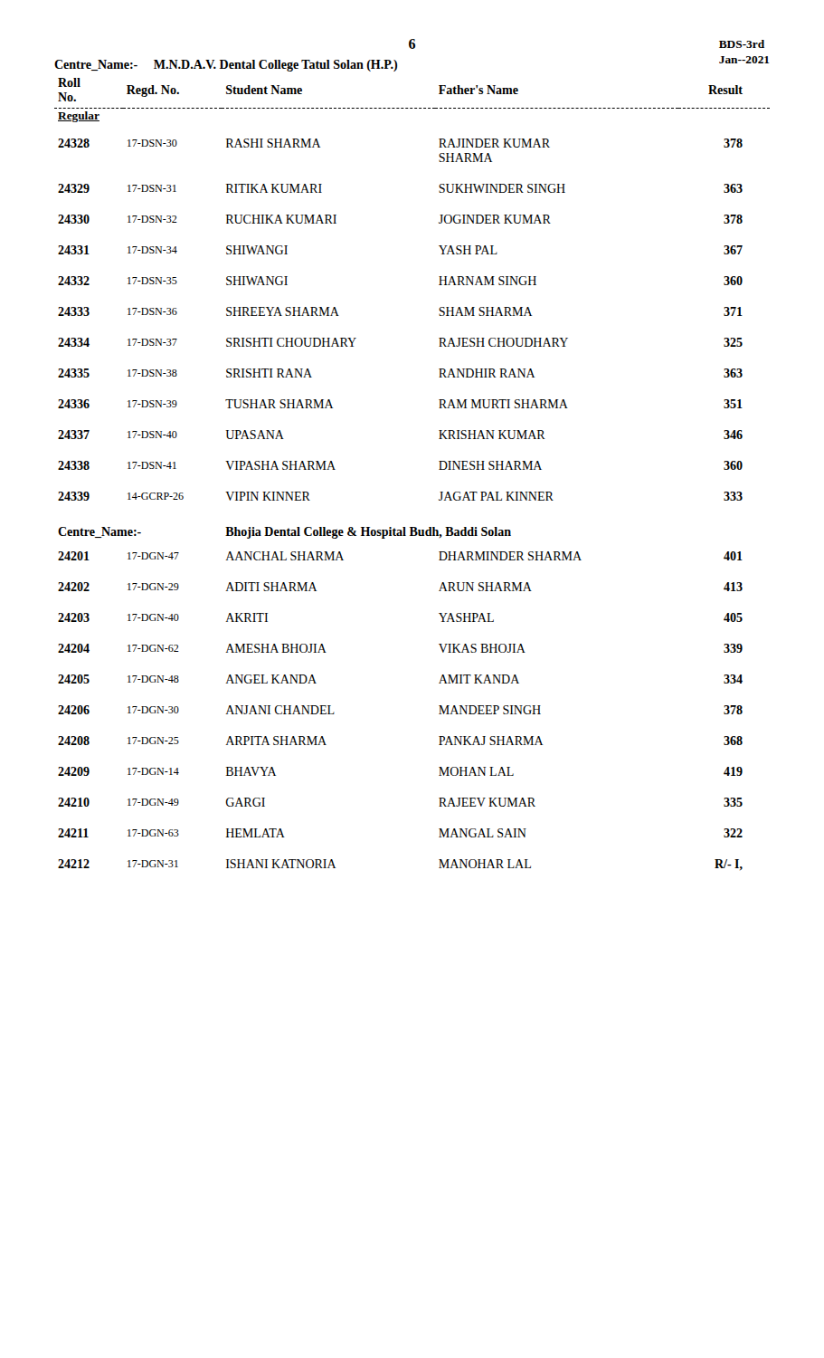6
BDS-3rd
Jan--2021
Centre_Name:- M.N.D.A.V. Dental College Tatul Solan (H.P.)
| Roll No. | Regd. No. | Student Name | Father's Name | Result |
| --- | --- | --- | --- | --- |
| Regular |
| 24328 | 17-DSN-30 | RASHI SHARMA | RAJINDER KUMAR SHARMA | 378 |
| 24329 | 17-DSN-31 | RITIKA KUMARI | SUKHWINDER SINGH | 363 |
| 24330 | 17-DSN-32 | RUCHIKA KUMARI | JOGINDER KUMAR | 378 |
| 24331 | 17-DSN-34 | SHIWANGI | YASH PAL | 367 |
| 24332 | 17-DSN-35 | SHIWANGI | HARNAM SINGH | 360 |
| 24333 | 17-DSN-36 | SHREEYA SHARMA | SHAM SHARMA | 371 |
| 24334 | 17-DSN-37 | SRISHTI CHOUDHARY | RAJESH CHOUDHARY | 325 |
| 24335 | 17-DSN-38 | SRISHTI RANA | RANDHIR RANA | 363 |
| 24336 | 17-DSN-39 | TUSHAR SHARMA | RAM MURTI SHARMA | 351 |
| 24337 | 17-DSN-40 | UPASANA | KRISHAN KUMAR | 346 |
| 24338 | 17-DSN-41 | VIPASHA SHARMA | DINESH SHARMA | 360 |
| 24339 | 14-GCRP-26 | VIPIN KINNER | JAGAT PAL KINNER | 333 |
| Centre_Name:- | Bhojia Dental College & Hospital Budh, Baddi Solan |
| 24201 | 17-DGN-47 | AANCHAL SHARMA | DHARMINDER SHARMA | 401 |
| 24202 | 17-DGN-29 | ADITI SHARMA | ARUN SHARMA | 413 |
| 24203 | 17-DGN-40 | AKRITI | YASHPAL | 405 |
| 24204 | 17-DGN-62 | AMESHA BHOJIA | VIKAS BHOJIA | 339 |
| 24205 | 17-DGN-48 | ANGEL KANDA | AMIT KANDA | 334 |
| 24206 | 17-DGN-30 | ANJANI CHANDEL | MANDEEP SINGH | 378 |
| 24208 | 17-DGN-25 | ARPITA SHARMA | PANKAJ SHARMA | 368 |
| 24209 | 17-DGN-14 | BHAVYA | MOHAN LAL | 419 |
| 24210 | 17-DGN-49 | GARGI | RAJEEV KUMAR | 335 |
| 24211 | 17-DGN-63 | HEMLATA | MANGAL SAIN | 322 |
| 24212 | 17-DGN-31 | ISHANI KATNORIA | MANOHAR LAL | R/- I, |